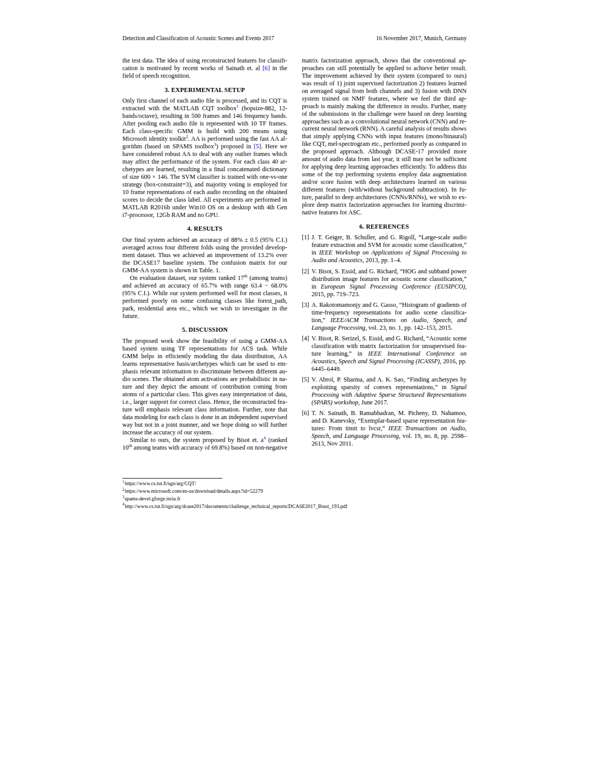Detection and Classification of Acoustic Scenes and Events 2017
16 November 2017, Munich, Germany
the test data. The idea of using reconstructed features for classification is motivated by recent works of Sainath et. al [6] in the field of speech recognition.
3. Experimental Setup
Only first channel of each audio file is processed, and its CQT is extracted with the MATLAB CQT toolbox1 (hopsize-882, 12-bands/octave), resulting in 500 frames and 146 frequency bands. After pooling each audio file is represented with 10 TF frames. Each class-specific GMM is build with 200 means using Microsoft identity toolkit2. AA is performed using the fast AA algorithm (based on SPAMS toolbox3) proposed in [5]. Here we have considered robust AA to deal with any outlier frames which may affect the performance of the system. For each class 40 archetypes are learned, resulting in a final concatenated dictionary of size 600 × 146. The SVM classifier is trained with one-vs-one strategy (box-constraint=3), and majority voting is employed for 10 frame representations of each audio recording on the obtained scores to decide the class label. All experiments are performed in MATLAB R2016b under Win10 OS on a desktop with 4th Gen i7-processor, 12Gb RAM and no GPU.
4. Results
Our final system achieved an accuracy of 88% ± 0.5 (95% C.I.) averaged across four different folds using the provided development dataset. Thus we achieved an improvement of 13.2% over the DCASE17 baseline system. The confusion matrix for our GMM-AA system is shown in Table. 1.
On evaluation dataset, our system ranked 17th (among teams) and achieved an accuracy of 65.7% with range 63.4 − 68.0% (95% C.I.). While our system performed well for most classes, it performed poorly on some confusing classes like forest_path, park, residential area etc., which we wish to investigate in the future.
5. Discussion
The proposed work show the feasibility of using a GMM-AA based system using TF representations for ACS task. While GMM helps in efficiently modeling the data distribution, AA learns representative basis/archetypes which can be used to emphasis relevant information to discriminate between different audio scenes. The obtained atom activations are probabilistic in nature and they depict the amount of contribution coming from atoms of a particular class. This gives easy interpretation of data, i.e., larger support for correct class. Hence, the reconstructed feature will emphasis relevant class information. Further, note that data modeling for each class is done in an independent supervised way but not in a joint manner, and we hope doing so will further increase the accuracy of our system.
Similar to ours, the system proposed by Bisot et. a4 (ranked 10th among teams with accuracy of 69.8%) based on non-negative matrix factorization approach, shows that the conventional approaches can still potentially be applied to achieve better result. The improvement achieved by their system (compared to ours) was result of 1) joint supervised factorization 2) features learned on averaged signal from both channels and 3) fusion with DNN system trained on NMF features, where we feel the third approach is mainly making the difference in results. Further, many of the submissions in the challenge were based on deep learning approaches such as a convolutional neural network (CNN) and recurrent neural network (RNN). A careful analysis of results shows that simply applying CNNs with input features (mono/binaural) like CQT, mel-spectrogram etc., performed poorly as compared to the proposed approach. Although DCASE-17 provided more amount of audio data from last year, it still may not be sufficient for applying deep learning approaches efficiently. To address this some of the top performing systems employ data augmentation and/or score fusion with deep architectures learned on various different features (with/without background subtraction). In future, parallel to deep architectures (CNNs/RNNs), we wish to explore deep matrix factorization approaches for learning discriminative features for ASC.
6. References
J. T. Geiger, B. Schuller, and G. Rigoll, “Large-scale audio feature extraction and SVM for acoustic scene classification,” in IEEE Workshop on Applications of Signal Processing to Audio and Acoustics, 2013, pp. 1–4.
V. Bisot, S. Essid, and G. Richard, “HOG and subband power distribution image features for acoustic scene classification,” in European Signal Processing Conference (EUSIPCO), 2015, pp. 719–723.
A. Rakotomamonjy and G. Gasso, “Histogram of gradients of time-frequency representations for audio scene classification,” IEEE/ACM Transactions on Audio, Speech, and Language Processing, vol. 23, no. 1, pp. 142–153, 2015.
V. Bisot, R. Serizel, S. Essid, and G. Richard, “Acoustic scene classification with matrix factorization for unsupervised feature learning,” in IEEE International Conference on Acoustics, Speech and Signal Processing (ICASSP), 2016, pp. 6445–6449.
V. Abrol, P. Sharma, and A. K. Sao, “Finding archetypes by exploiting sparsity of convex representations,” in Signal Processing with Adaptive Sparse Structured Representations (SPARS) workshop, June 2017.
T. N. Sainath, B. Ramabhadran, M. Picheny, D. Nahamoo, and D. Kanevsky, “Exemplar-based sparse representation features: From timit to lvcsr,” IEEE Transactions on Audio, Speech, and Language Processing, vol. 19, no. 8, pp. 2598–2613, Nov 2011.
1https://www.cs.tut.fi/sgn/arg/CQT/
2https://www.microsoft.com/en-us/download/details.aspx?id=52279
3spams-devel.gforge.inria.fr
4http://www.cs.tut.fi/sgn/arg/dcase2017/documents/challenge_technical_reports/DCASE2017_Bisot_193.pdf